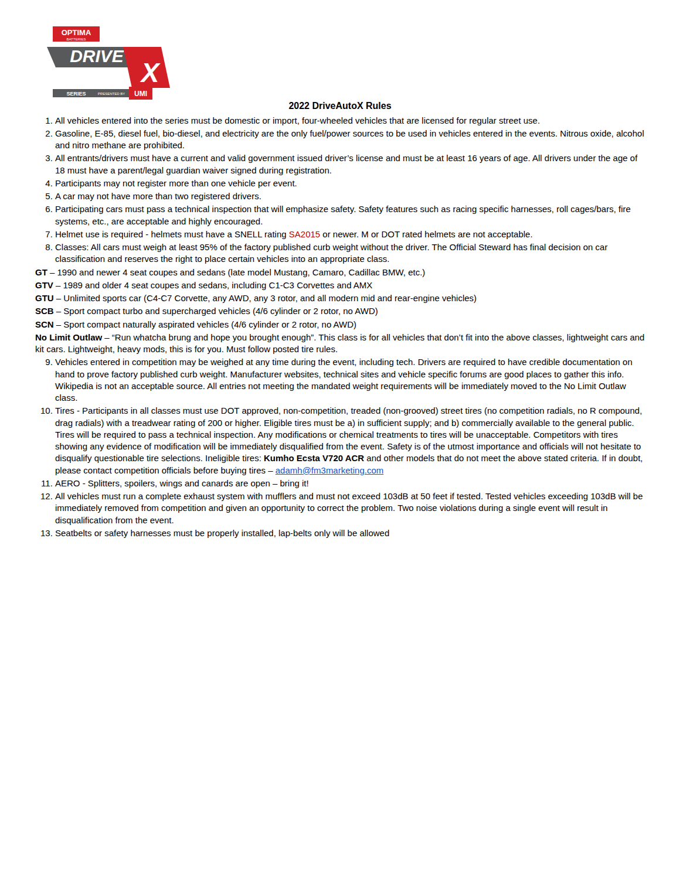OPTIMA BATTERIES DRIVE auto X SERIES PRESENTED BY UMI
2022 DriveAutoX Rules
All vehicles entered into the series must be domestic or import, four-wheeled vehicles that are licensed for regular street use.
Gasoline, E-85, diesel fuel, bio-diesel, and electricity are the only fuel/power sources to be used in vehicles entered in the events. Nitrous oxide, alcohol and nitro methane are prohibited.
All entrants/drivers must have a current and valid government issued driver’s license and must be at least 16 years of age. All drivers under the age of 18 must have a parent/legal guardian waiver signed during registration.
Participants may not register more than one vehicle per event.
A car may not have more than two registered drivers.
Participating cars must pass a technical inspection that will emphasize safety. Safety features such as racing specific harnesses, roll cages/bars, fire systems, etc., are acceptable and highly encouraged.
Helmet use is required - helmets must have a SNELL rating SA2015 or newer. M or DOT rated helmets are not acceptable.
Classes: All cars must weigh at least 95% of the factory published curb weight without the driver. The Official Steward has final decision on car classification and reserves the right to place certain vehicles into an appropriate class.
GT – 1990 and newer 4 seat coupes and sedans (late model Mustang, Camaro, Cadillac BMW, etc.)
GTV – 1989 and older 4 seat coupes and sedans, including C1-C3 Corvettes and AMX
GTU – Unlimited sports car (C4-C7 Corvette, any AWD, any 3 rotor, and all modern mid and rear-engine vehicles)
SCB – Sport compact turbo and supercharged vehicles (4/6 cylinder or 2 rotor, no AWD)
SCN – Sport compact naturally aspirated vehicles (4/6 cylinder or 2 rotor, no AWD)
No Limit Outlaw – “Run whatcha brung and hope you brought enough”. This class is for all vehicles that don’t fit into the above classes, lightweight cars and kit cars. Lightweight, heavy mods, this is for you. Must follow posted tire rules.
Vehicles entered in competition may be weighed at any time during the event, including tech. Drivers are required to have credible documentation on hand to prove factory published curb weight. Manufacturer websites, technical sites and vehicle specific forums are good places to gather this info. Wikipedia is not an acceptable source. All entries not meeting the mandated weight requirements will be immediately moved to the No Limit Outlaw class.
Tires - Participants in all classes must use DOT approved, non-competition, treaded (non-grooved) street tires (no competition radials, no R compound, drag radials) with a treadwear rating of 200 or higher. Eligible tires must be a) in sufficient supply; and b) commercially available to the general public. Tires will be required to pass a technical inspection. Any modifications or chemical treatments to tires will be unacceptable. Competitors with tires showing any evidence of modification will be immediately disqualified from the event. Safety is of the utmost importance and officials will not hesitate to disqualify questionable tire selections. Ineligible tires: Kumho Ecsta V720 ACR and other models that do not meet the above stated criteria. If in doubt, please contact competition officials before buying tires – adamh@fm3marketing.com
AERO - Splitters, spoilers, wings and canards are open – bring it!
All vehicles must run a complete exhaust system with mufflers and must not exceed 103dB at 50 feet if tested. Tested vehicles exceeding 103dB will be immediately removed from competition and given an opportunity to correct the problem. Two noise violations during a single event will result in disqualification from the event.
Seatbelts or safety harnesses must be properly installed, lap-belts only will be allowed